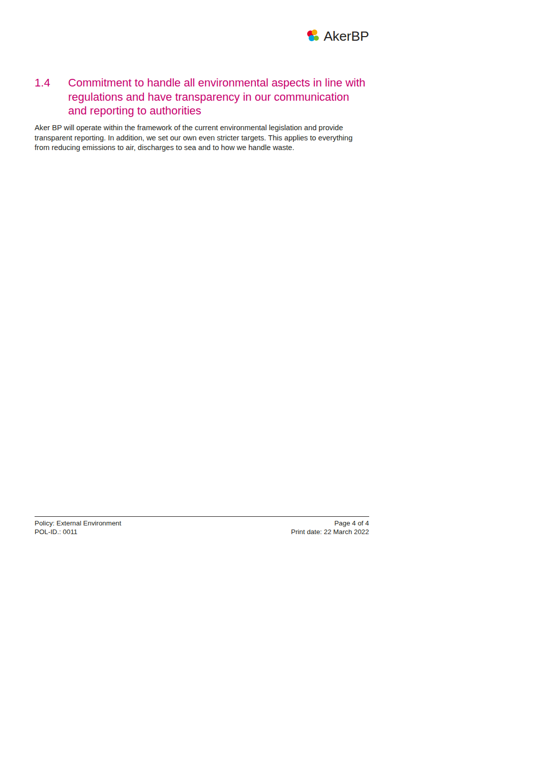AkerBP
1.4 Commitment to handle all environmental aspects in line with regulations and have transparency in our communication and reporting to authorities
Aker BP will operate within the framework of the current environmental legislation and provide transparent reporting. In addition, we set our own even stricter targets. This applies to everything from reducing emissions to air, discharges to sea and to how we handle waste.
Policy: External Environment
POL-ID.: 0011
Page 4 of 4
Print date: 22 March 2022